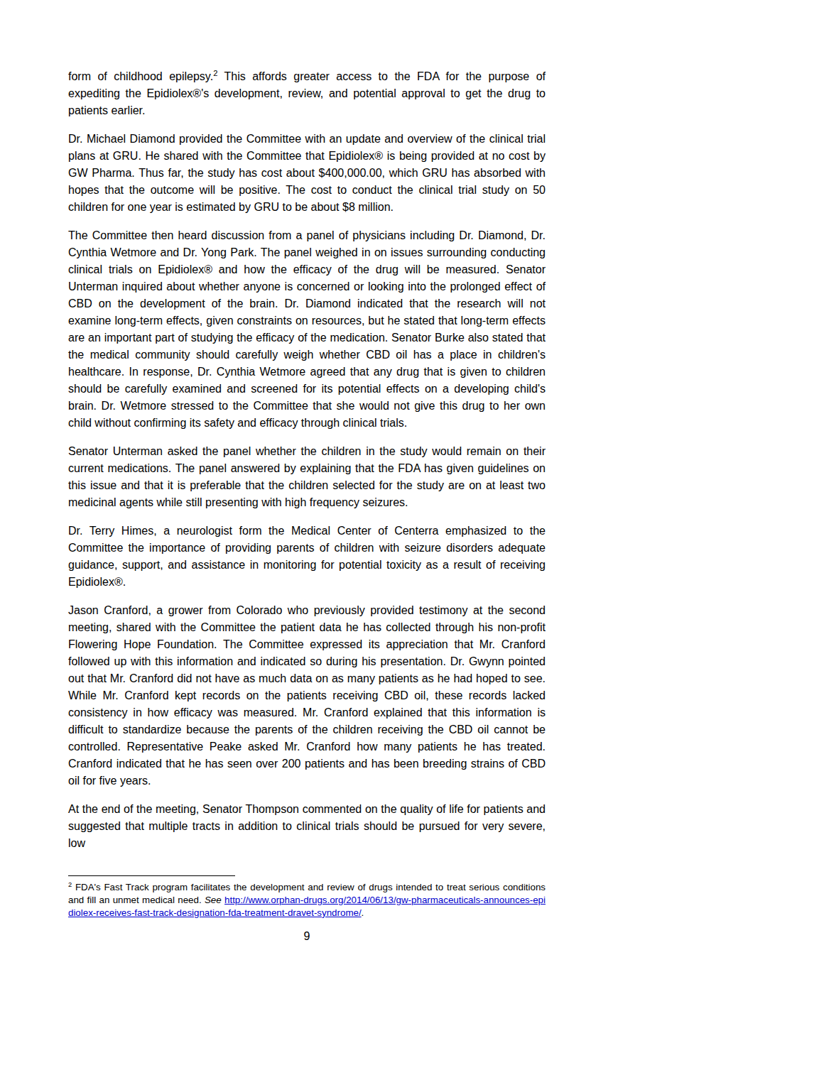form of childhood epilepsy.2 This affords greater access to the FDA for the purpose of expediting the Epidiolex®'s development, review, and potential approval to get the drug to patients earlier.
Dr. Michael Diamond provided the Committee with an update and overview of the clinical trial plans at GRU. He shared with the Committee that Epidiolex® is being provided at no cost by GW Pharma. Thus far, the study has cost about $400,000.00, which GRU has absorbed with hopes that the outcome will be positive. The cost to conduct the clinical trial study on 50 children for one year is estimated by GRU to be about $8 million.
The Committee then heard discussion from a panel of physicians including Dr. Diamond, Dr. Cynthia Wetmore and Dr. Yong Park. The panel weighed in on issues surrounding conducting clinical trials on Epidiolex® and how the efficacy of the drug will be measured. Senator Unterman inquired about whether anyone is concerned or looking into the prolonged effect of CBD on the development of the brain. Dr. Diamond indicated that the research will not examine long-term effects, given constraints on resources, but he stated that long-term effects are an important part of studying the efficacy of the medication. Senator Burke also stated that the medical community should carefully weigh whether CBD oil has a place in children's healthcare. In response, Dr. Cynthia Wetmore agreed that any drug that is given to children should be carefully examined and screened for its potential effects on a developing child's brain. Dr. Wetmore stressed to the Committee that she would not give this drug to her own child without confirming its safety and efficacy through clinical trials.
Senator Unterman asked the panel whether the children in the study would remain on their current medications. The panel answered by explaining that the FDA has given guidelines on this issue and that it is preferable that the children selected for the study are on at least two medicinal agents while still presenting with high frequency seizures.
Dr. Terry Himes, a neurologist form the Medical Center of Centerra emphasized to the Committee the importance of providing parents of children with seizure disorders adequate guidance, support, and assistance in monitoring for potential toxicity as a result of receiving Epidiolex®.
Jason Cranford, a grower from Colorado who previously provided testimony at the second meeting, shared with the Committee the patient data he has collected through his non-profit Flowering Hope Foundation. The Committee expressed its appreciation that Mr. Cranford followed up with this information and indicated so during his presentation. Dr. Gwynn pointed out that Mr. Cranford did not have as much data on as many patients as he had hoped to see. While Mr. Cranford kept records on the patients receiving CBD oil, these records lacked consistency in how efficacy was measured. Mr. Cranford explained that this information is difficult to standardize because the parents of the children receiving the CBD oil cannot be controlled. Representative Peake asked Mr. Cranford how many patients he has treated. Cranford indicated that he has seen over 200 patients and has been breeding strains of CBD oil for five years.
At the end of the meeting, Senator Thompson commented on the quality of life for patients and suggested that multiple tracts in addition to clinical trials should be pursued for very severe, low
2 FDA's Fast Track program facilitates the development and review of drugs intended to treat serious conditions and fill an unmet medical need. See http://www.orphan-drugs.org/2014/06/13/gw-pharmaceuticals-announces-epidiolex-receives-fast-track-designation-fda-treatment-dravet-syndrome/.
9